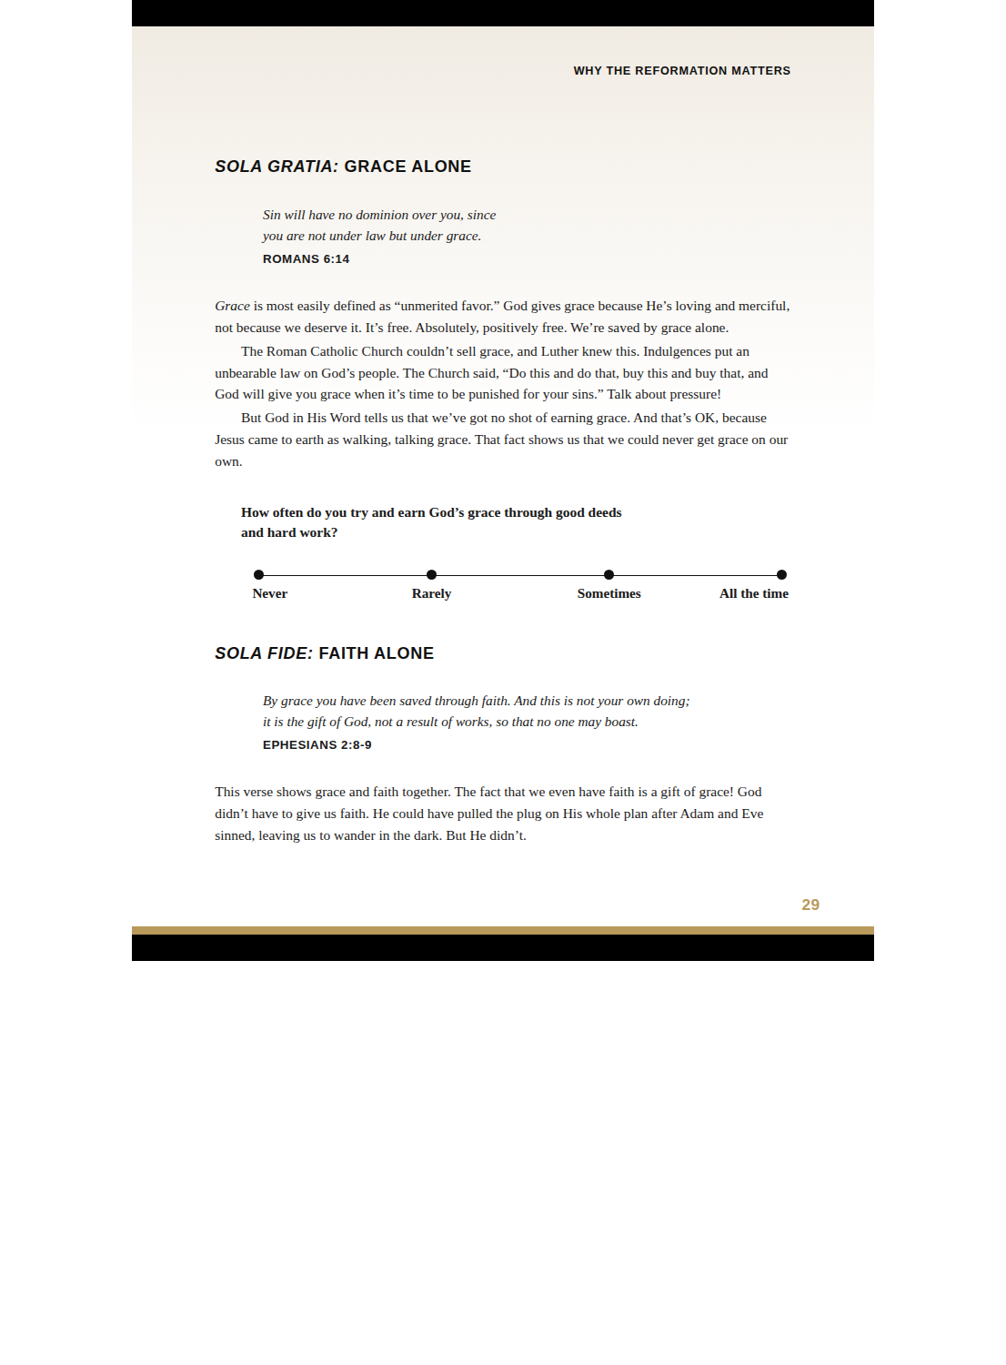Why the Reformation Matters
Sola Gratia: Grace Alone
Sin will have no dominion over you, since
you are not under law but under grace. Romans 6:14
Grace is most easily defined as “unmerited favor.” God gives grace because He’s loving and merciful, not because we deserve it. It’s free. Absolutely, positively free. We’re saved by grace alone.
The Roman Catholic Church couldn’t sell grace, and Luther knew this. Indulgences put an unbearable law on God’s people. The Church said, “Do this and do that, buy this and buy that, and God will give you grace when it’s time to be punished for your sins.” Talk about pressure!
But God in His Word tells us that we’ve got no shot of earning grace. And that’s OK, because Jesus came to earth as walking, talking grace. That fact shows us that we could never get grace on our own.
How often do you try and earn God’s grace through good deeds
and hard work?
Never Rarely Sometimes All the time
Sola Fide: Faith Alone
By grace you have been saved through faith. And this is not your own doing;
it is the gift of God, not a result of works, so that no one may boast. Ephesians 2:8-9
This verse shows grace and faith together. The fact that we even have faith is a gift of grace! God didn’t have to give us faith. He could have pulled the plug on His whole plan after Adam and Eve sinned, leaving us to wander in the dark. But He didn’t.
29